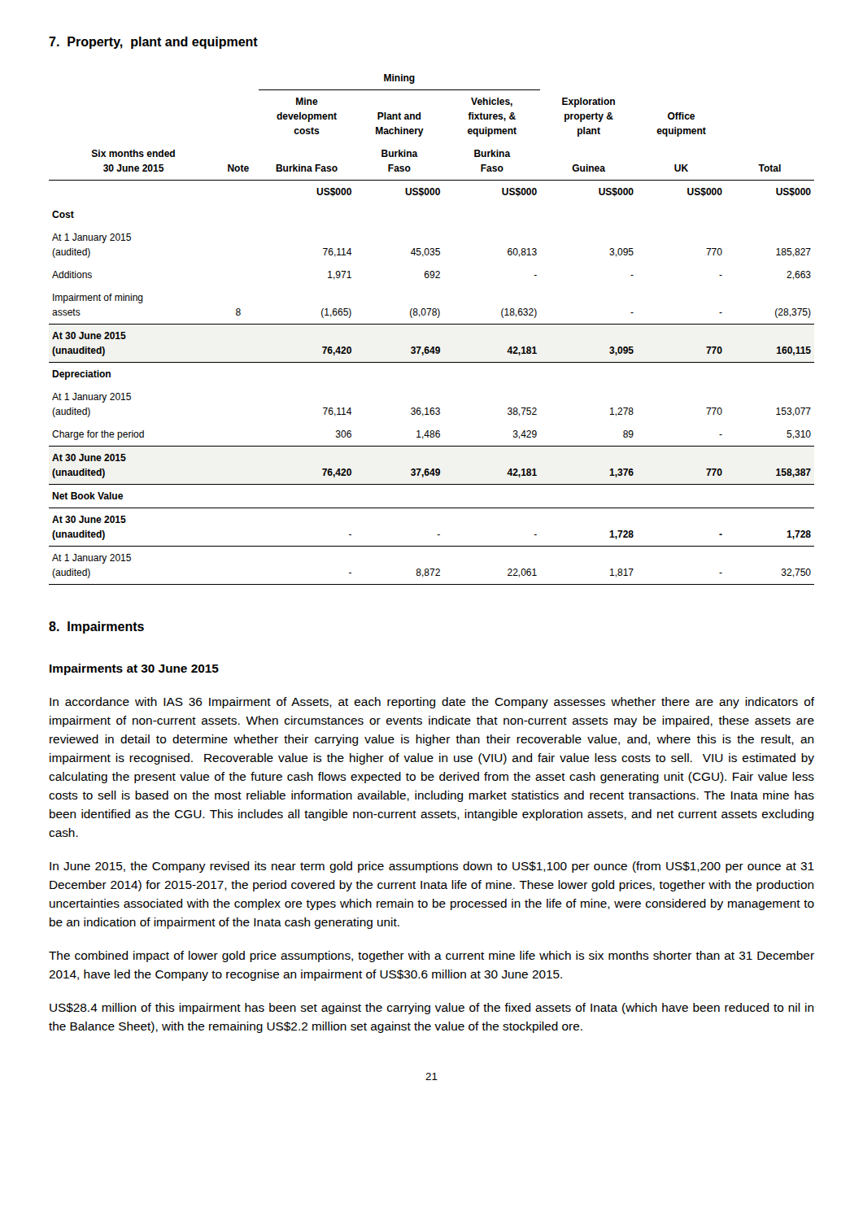7. Property, plant and equipment
| | | Mining | | | |
| | | Mine development costs | Plant and Machinery | Vehicles, fixtures, & equipment | Exploration property & plant | Office equipment | |
| Six months ended 30 June 2015 | Note | Burkina Faso | Burkina Faso | Burkina Faso | Guinea | UK | Total |
| | | US$000 | US$000 | US$000 | US$000 | US$000 | US$000 |
| Cost | | | | | | | |
| At 1 January 2015 (audited) | | 76,114 | 45,035 | 60,813 | 3,095 | 770 | 185,827 |
| Additions | | 1,971 | 692 | - | - | - | 2,663 |
| Impairment of mining assets | 8 | (1,665) | (8,078) | (18,632) | - | - | (28,375) |
| At 30 June 2015 (unaudited) | | 76,420 | 37,649 | 42,181 | 3,095 | 770 | 160,115 |
| Depreciation | | | | | | | |
| At 1 January 2015 (audited) | | 76,114 | 36,163 | 38,752 | 1,278 | 770 | 153,077 |
| Charge for the period | | 306 | 1,486 | 3,429 | 89 | - | 5,310 |
| At 30 June 2015 (unaudited) | | 76,420 | 37,649 | 42,181 | 1,376 | 770 | 158,387 |
| Net Book Value | | | | | | | |
| At 30 June 2015 (unaudited) | | - | - | - | 1,728 | - | 1,728 |
| At 1 January 2015 (audited) | | - | 8,872 | 22,061 | 1,817 | - | 32,750 |
8. Impairments
Impairments at 30 June 2015
In accordance with IAS 36 Impairment of Assets, at each reporting date the Company assesses whether there are any indicators of impairment of non-current assets. When circumstances or events indicate that non-current assets may be impaired, these assets are reviewed in detail to determine whether their carrying value is higher than their recoverable value, and, where this is the result, an impairment is recognised. Recoverable value is the higher of value in use (VIU) and fair value less costs to sell. VIU is estimated by calculating the present value of the future cash flows expected to be derived from the asset cash generating unit (CGU). Fair value less costs to sell is based on the most reliable information available, including market statistics and recent transactions. The Inata mine has been identified as the CGU. This includes all tangible non-current assets, intangible exploration assets, and net current assets excluding cash.
In June 2015, the Company revised its near term gold price assumptions down to US$1,100 per ounce (from US$1,200 per ounce at 31 December 2014) for 2015-2017, the period covered by the current Inata life of mine. These lower gold prices, together with the production uncertainties associated with the complex ore types which remain to be processed in the life of mine, were considered by management to be an indication of impairment of the Inata cash generating unit.
The combined impact of lower gold price assumptions, together with a current mine life which is six months shorter than at 31 December 2014, have led the Company to recognise an impairment of US$30.6 million at 30 June 2015.
US$28.4 million of this impairment has been set against the carrying value of the fixed assets of Inata (which have been reduced to nil in the Balance Sheet), with the remaining US$2.2 million set against the value of the stockpiled ore.
21